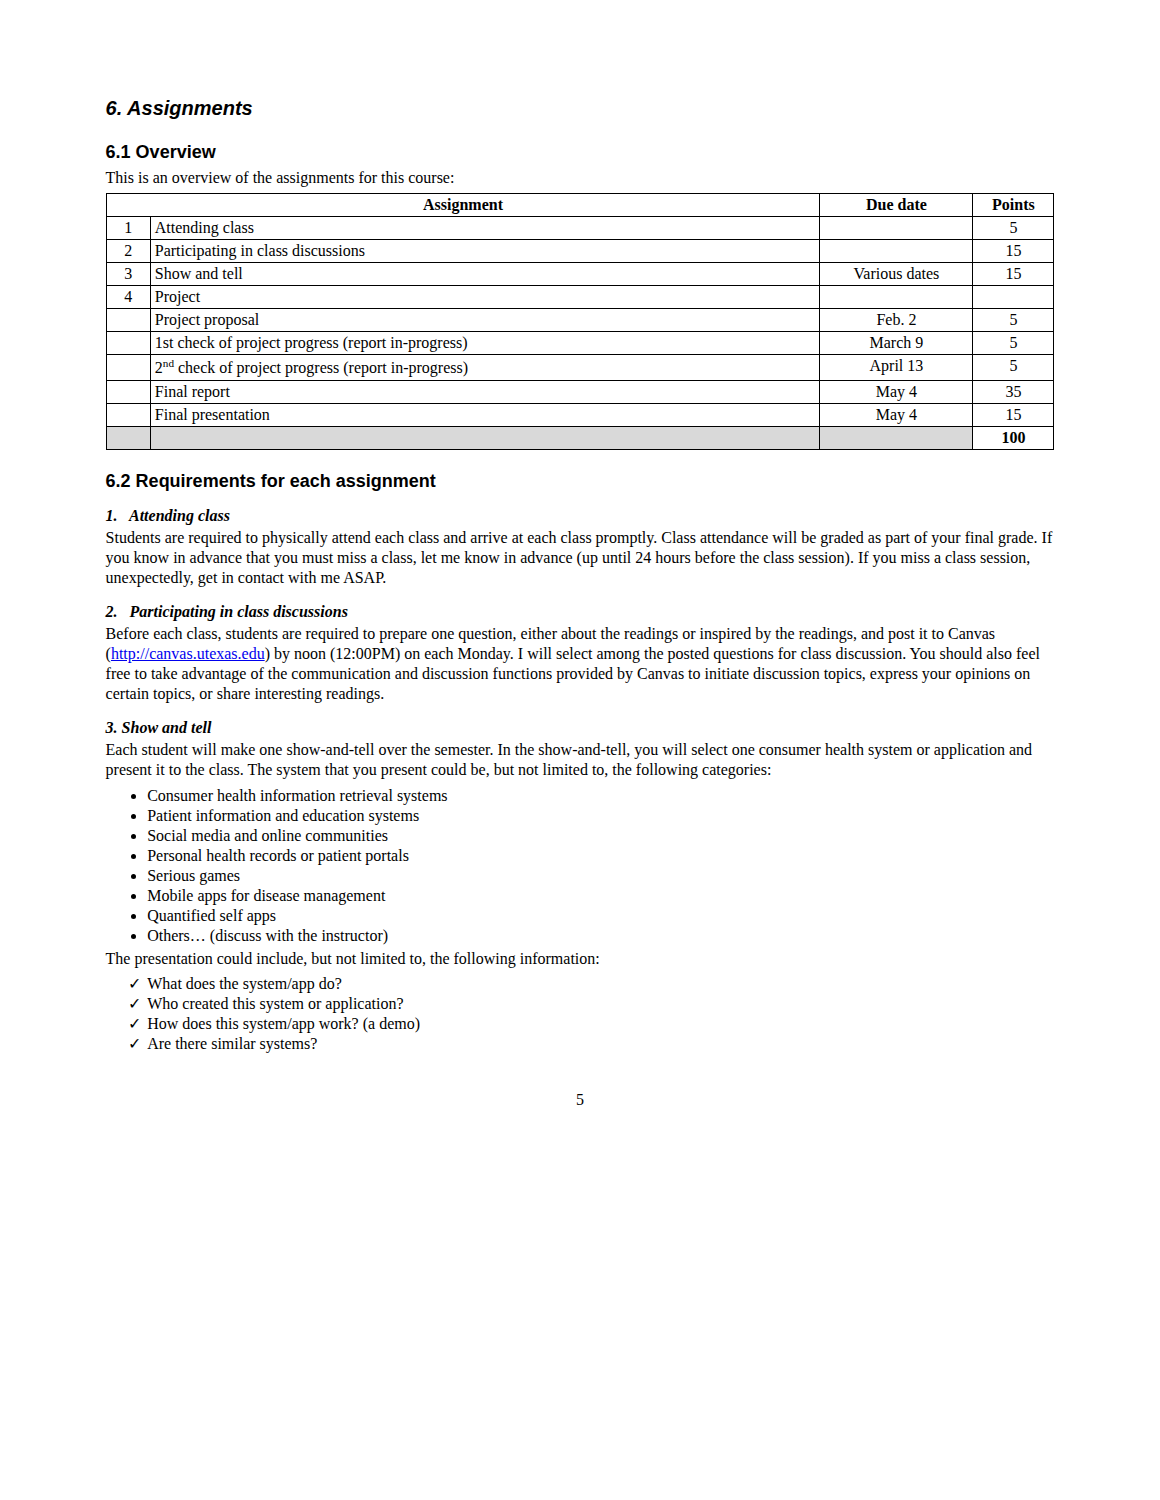6. Assignments
6.1 Overview
This is an overview of the assignments for this course:
| Assignment | Due date | Points |
| --- | --- | --- |
| 1 | Attending class | | 5 |
| 2 | Participating in class discussions | | 15 |
| 3 | Show and tell | Various dates | 15 |
| 4 | Project | | |
| | Project proposal | Feb. 2 | 5 |
| | 1st check of project progress (report in-progress) | March 9 | 5 |
| | 2 nd check of project progress (report in-progress) | April 13 | 5 |
| | Final report | May 4 | 35 |
| | Final presentation | May 4 | 15 |
| | | | 100 |
6.2 Requirements for each assignment
1. Attending class
Students are required to physically attend each class and arrive at each class promptly. Class attendance will be graded as part of your final grade. If you know in advance that you must miss a class, let me know in advance (up until 24 hours before the class session). If you miss a class session, unexpectedly, get in contact with me ASAP.
2. Participating in class discussions
Before each class, students are required to prepare one question, either about the readings or inspired by the readings, and post it to Canvas (http://canvas.utexas.edu) by noon (12:00PM) on each Monday. I will select among the posted questions for class discussion. You should also feel free to take advantage of the communication and discussion functions provided by Canvas to initiate discussion topics, express your opinions on certain topics, or share interesting readings.
3. Show and tell
Each student will make one show-and-tell over the semester. In the show-and-tell, you will select one consumer health system or application and present it to the class. The system that you present could be, but not limited to, the following categories:
Consumer health information retrieval systems
Patient information and education systems
Social media and online communities
Personal health records or patient portals
Serious games
Mobile apps for disease management
Quantified self apps
Others… (discuss with the instructor)
The presentation could include, but not limited to, the following information:
What does the system/app do?
Who created this system or application?
How does this system/app work? (a demo)
Are there similar systems?
5